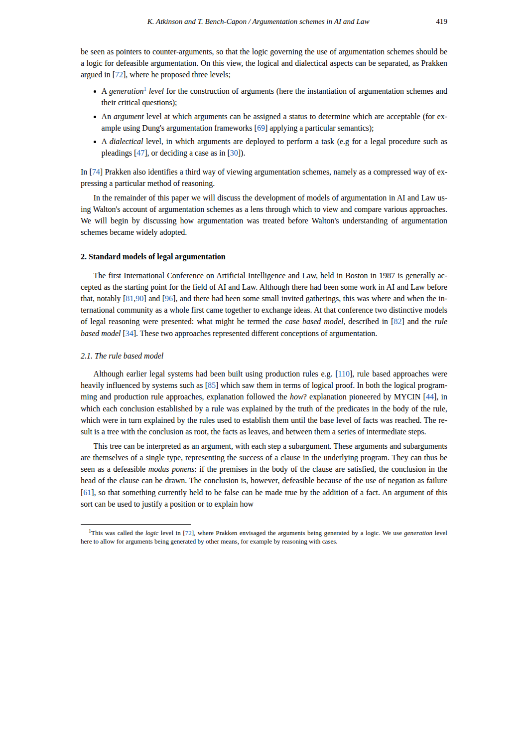K. Atkinson and T. Bench-Capon / Argumentation schemes in AI and Law 419
be seen as pointers to counter-arguments, so that the logic governing the use of argumentation schemes should be a logic for defeasible argumentation. On this view, the logical and dialectical aspects can be separated, as Prakken argued in [72], where he proposed three levels;
A generation1 level for the construction of arguments (here the instantiation of argumentation schemes and their critical questions);
An argument level at which arguments can be assigned a status to determine which are acceptable (for example using Dung's argumentation frameworks [69] applying a particular semantics);
A dialectical level, in which arguments are deployed to perform a task (e.g for a legal procedure such as pleadings [47], or deciding a case as in [30]).
In [74] Prakken also identifies a third way of viewing argumentation schemes, namely as a compressed way of expressing a particular method of reasoning.
In the remainder of this paper we will discuss the development of models of argumentation in AI and Law using Walton's account of argumentation schemes as a lens through which to view and compare various approaches. We will begin by discussing how argumentation was treated before Walton's understanding of argumentation schemes became widely adopted.
2. Standard models of legal argumentation
The first International Conference on Artificial Intelligence and Law, held in Boston in 1987 is generally accepted as the starting point for the field of AI and Law. Although there had been some work in AI and Law before that, notably [81,90] and [96], and there had been some small invited gatherings, this was where and when the international community as a whole first came together to exchange ideas. At that conference two distinctive models of legal reasoning were presented: what might be termed the case based model, described in [82] and the rule based model [34]. These two approaches represented different conceptions of argumentation.
2.1. The rule based model
Although earlier legal systems had been built using production rules e.g. [110], rule based approaches were heavily influenced by systems such as [85] which saw them in terms of logical proof. In both the logical programming and production rule approaches, explanation followed the how? explanation pioneered by MYCIN [44], in which each conclusion established by a rule was explained by the truth of the predicates in the body of the rule, which were in turn explained by the rules used to establish them until the base level of facts was reached. The result is a tree with the conclusion as root, the facts as leaves, and between them a series of intermediate steps.
This tree can be interpreted as an argument, with each step a subargument. These arguments and subarguments are themselves of a single type, representing the success of a clause in the underlying program. They can thus be seen as a defeasible modus ponens: if the premises in the body of the clause are satisfied, the conclusion in the head of the clause can be drawn. The conclusion is, however, defeasible because of the use of negation as failure [61], so that something currently held to be false can be made true by the addition of a fact. An argument of this sort can be used to justify a position or to explain how
1This was called the logic level in [72], where Prakken envisaged the arguments being generated by a logic. We use generation level here to allow for arguments being generated by other means, for example by reasoning with cases.